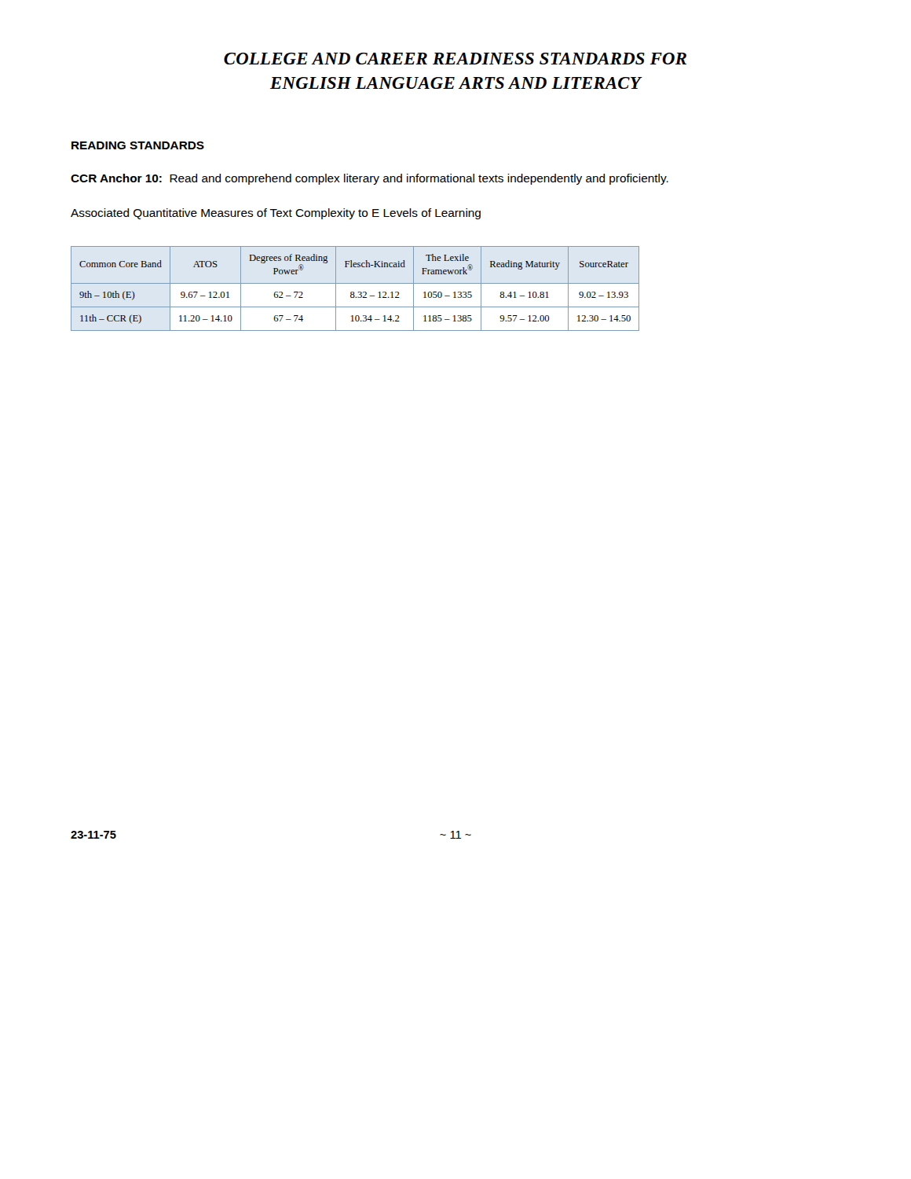COLLEGE AND CAREER READINESS STANDARDS FOR
ENGLISH LANGUAGE ARTS AND LITERACY
READING STANDARDS
CCR Anchor 10: Read and comprehend complex literary and informational texts independently and proficiently.
Associated Quantitative Measures of Text Complexity to E Levels of Learning
| Common Core Band | ATOS | Degrees of Reading Power ® | Flesch-Kincaid | The Lexile Framework ® | Reading Maturity | SourceRater |
| --- | --- | --- | --- | --- | --- | --- |
| 9th – 10th (E) | 9.67 – 12.01 | 62 – 72 | 8.32 – 12.12 | 1050 – 1335 | 8.41 – 10.81 | 9.02 – 13.93 |
| 11th – CCR (E) | 11.20 – 14.10 | 67 – 74 | 10.34 – 14.2 | 1185 – 1385 | 9.57 – 12.00 | 12.30 – 14.50 |
23-11-75 ~ 11 ~